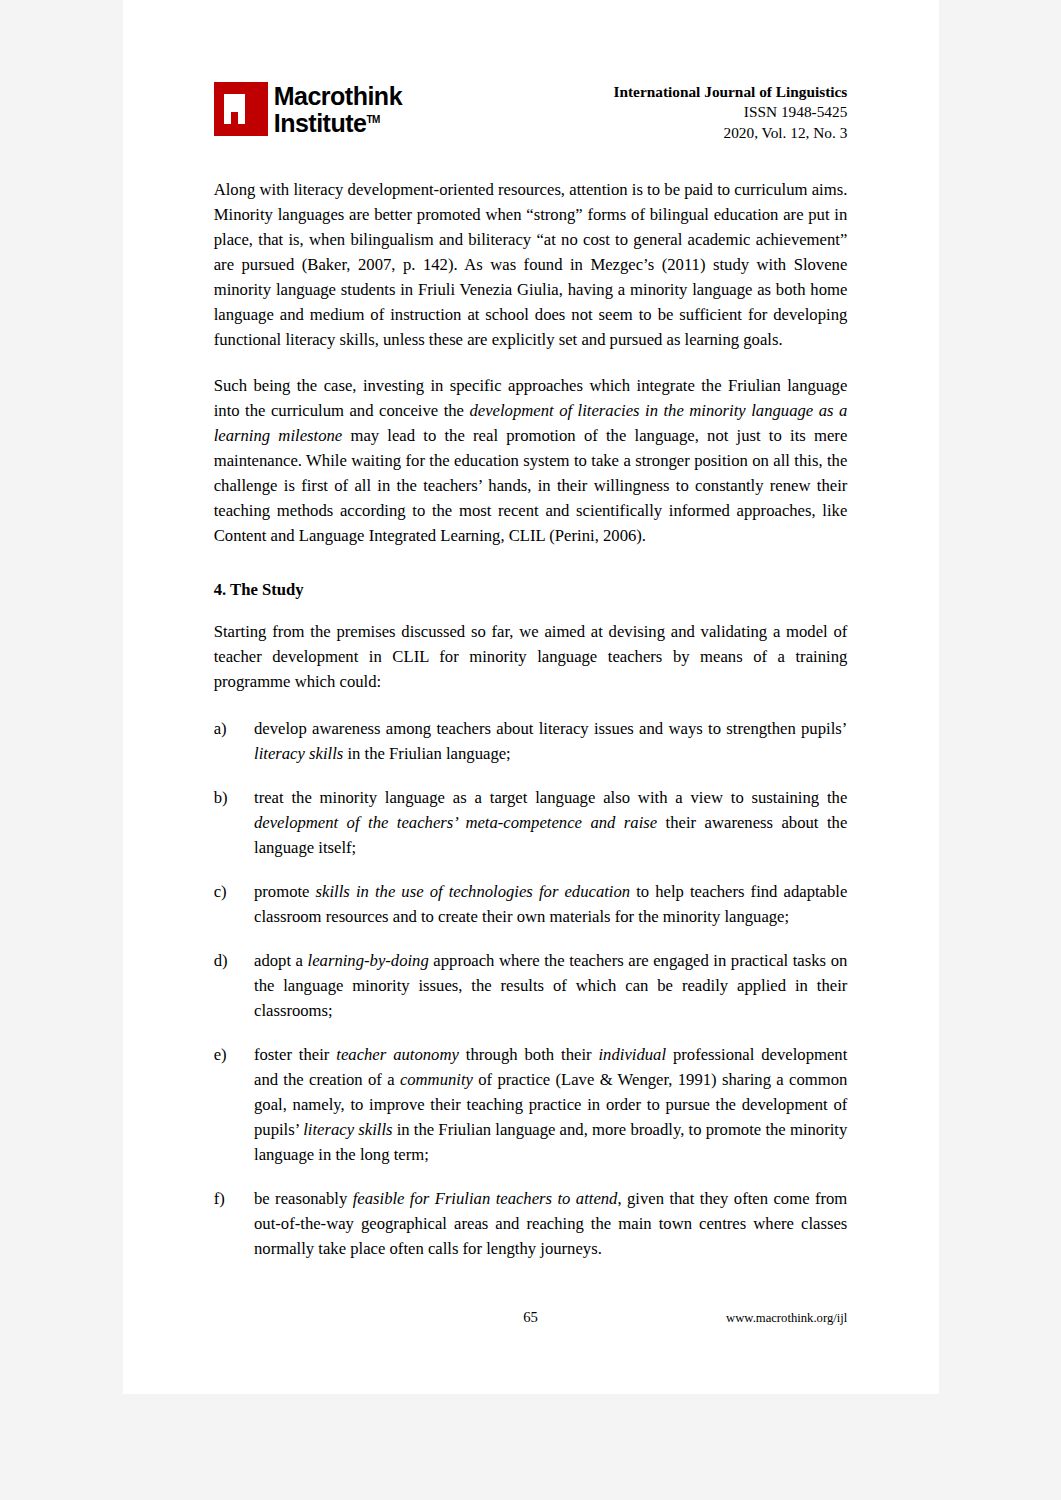Macrothink InstituteTM
International Journal of Linguistics
ISSN 1948-5425
2020, Vol. 12, No. 3
Along with literacy development-oriented resources, attention is to be paid to curriculum aims. Minority languages are better promoted when “strong” forms of bilingual education are put in place, that is, when bilingualism and biliteracy “at no cost to general academic achievement” are pursued (Baker, 2007, p. 142). As was found in Mezgec’s (2011) study with Slovene minority language students in Friuli Venezia Giulia, having a minority language as both home language and medium of instruction at school does not seem to be sufficient for developing functional literacy skills, unless these are explicitly set and pursued as learning goals.
Such being the case, investing in specific approaches which integrate the Friulian language into the curriculum and conceive the development of literacies in the minority language as a learning milestone may lead to the real promotion of the language, not just to its mere maintenance. While waiting for the education system to take a stronger position on all this, the challenge is first of all in the teachers’ hands, in their willingness to constantly renew their teaching methods according to the most recent and scientifically informed approaches, like Content and Language Integrated Learning, CLIL (Perini, 2006).
4. The Study
Starting from the premises discussed so far, we aimed at devising and validating a model of teacher development in CLIL for minority language teachers by means of a training programme which could:
a) develop awareness among teachers about literacy issues and ways to strengthen pupils’ literacy skills in the Friulian language;
b) treat the minority language as a target language also with a view to sustaining the development of the teachers’ meta-competence and raise their awareness about the language itself;
c) promote skills in the use of technologies for education to help teachers find adaptable classroom resources and to create their own materials for the minority language;
d) adopt a learning-by-doing approach where the teachers are engaged in practical tasks on the language minority issues, the results of which can be readily applied in their classrooms;
e) foster their teacher autonomy through both their individual professional development and the creation of a community of practice (Lave & Wenger, 1991) sharing a common goal, namely, to improve their teaching practice in order to pursue the development of pupils’ literacy skills in the Friulian language and, more broadly, to promote the minority language in the long term;
f) be reasonably feasible for Friulian teachers to attend, given that they often come from out-of-the-way geographical areas and reaching the main town centres where classes normally take place often calls for lengthy journeys.
65
www.macrothink.org/ijl